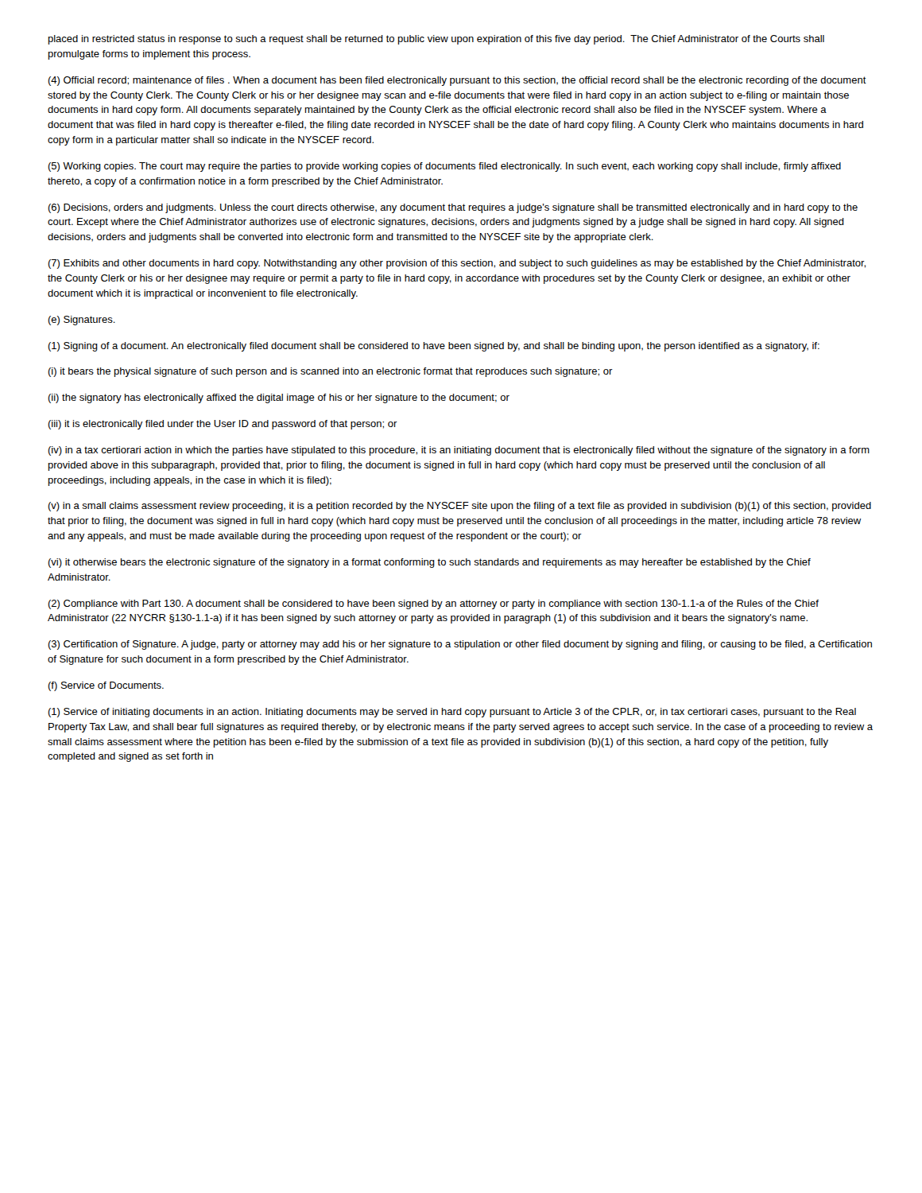placed in restricted status in response to such a request shall be returned to public view upon expiration of this five day period. The Chief Administrator of the Courts shall promulgate forms to implement this process.
(4) Official record; maintenance of files . When a document has been filed electronically pursuant to this section, the official record shall be the electronic recording of the document stored by the County Clerk. The County Clerk or his or her designee may scan and e-file documents that were filed in hard copy in an action subject to e-filing or maintain those documents in hard copy form. All documents separately maintained by the County Clerk as the official electronic record shall also be filed in the NYSCEF system. Where a document that was filed in hard copy is thereafter e-filed, the filing date recorded in NYSCEF shall be the date of hard copy filing. A County Clerk who maintains documents in hard copy form in a particular matter shall so indicate in the NYSCEF record.
(5) Working copies. The court may require the parties to provide working copies of documents filed electronically. In such event, each working copy shall include, firmly affixed thereto, a copy of a confirmation notice in a form prescribed by the Chief Administrator.
(6) Decisions, orders and judgments. Unless the court directs otherwise, any document that requires a judge's signature shall be transmitted electronically and in hard copy to the court. Except where the Chief Administrator authorizes use of electronic signatures, decisions, orders and judgments signed by a judge shall be signed in hard copy. All signed decisions, orders and judgments shall be converted into electronic form and transmitted to the NYSCEF site by the appropriate clerk.
(7) Exhibits and other documents in hard copy. Notwithstanding any other provision of this section, and subject to such guidelines as may be established by the Chief Administrator, the County Clerk or his or her designee may require or permit a party to file in hard copy, in accordance with procedures set by the County Clerk or designee, an exhibit or other document which it is impractical or inconvenient to file electronically.
(e) Signatures.
(1) Signing of a document. An electronically filed document shall be considered to have been signed by, and shall be binding upon, the person identified as a signatory, if:
(i) it bears the physical signature of such person and is scanned into an electronic format that reproduces such signature; or
(ii) the signatory has electronically affixed the digital image of his or her signature to the document; or
(iii) it is electronically filed under the User ID and password of that person; or
(iv) in a tax certiorari action in which the parties have stipulated to this procedure, it is an initiating document that is electronically filed without the signature of the signatory in a form provided above in this subparagraph, provided that, prior to filing, the document is signed in full in hard copy (which hard copy must be preserved until the conclusion of all proceedings, including appeals, in the case in which it is filed);
(v) in a small claims assessment review proceeding, it is a petition recorded by the NYSCEF site upon the filing of a text file as provided in subdivision (b)(1) of this section, provided that prior to filing, the document was signed in full in hard copy (which hard copy must be preserved until the conclusion of all proceedings in the matter, including article 78 review and any appeals, and must be made available during the proceeding upon request of the respondent or the court); or
(vi) it otherwise bears the electronic signature of the signatory in a format conforming to such standards and requirements as may hereafter be established by the Chief Administrator.
(2) Compliance with Part 130. A document shall be considered to have been signed by an attorney or party in compliance with section 130-1.1-a of the Rules of the Chief Administrator (22 NYCRR §130-1.1-a) if it has been signed by such attorney or party as provided in paragraph (1) of this subdivision and it bears the signatory's name.
(3) Certification of Signature. A judge, party or attorney may add his or her signature to a stipulation or other filed document by signing and filing, or causing to be filed, a Certification of Signature for such document in a form prescribed by the Chief Administrator.
(f) Service of Documents.
(1) Service of initiating documents in an action. Initiating documents may be served in hard copy pursuant to Article 3 of the CPLR, or, in tax certiorari cases, pursuant to the Real Property Tax Law, and shall bear full signatures as required thereby, or by electronic means if the party served agrees to accept such service. In the case of a proceeding to review a small claims assessment where the petition has been e-filed by the submission of a text file as provided in subdivision (b)(1) of this section, a hard copy of the petition, fully completed and signed as set forth in